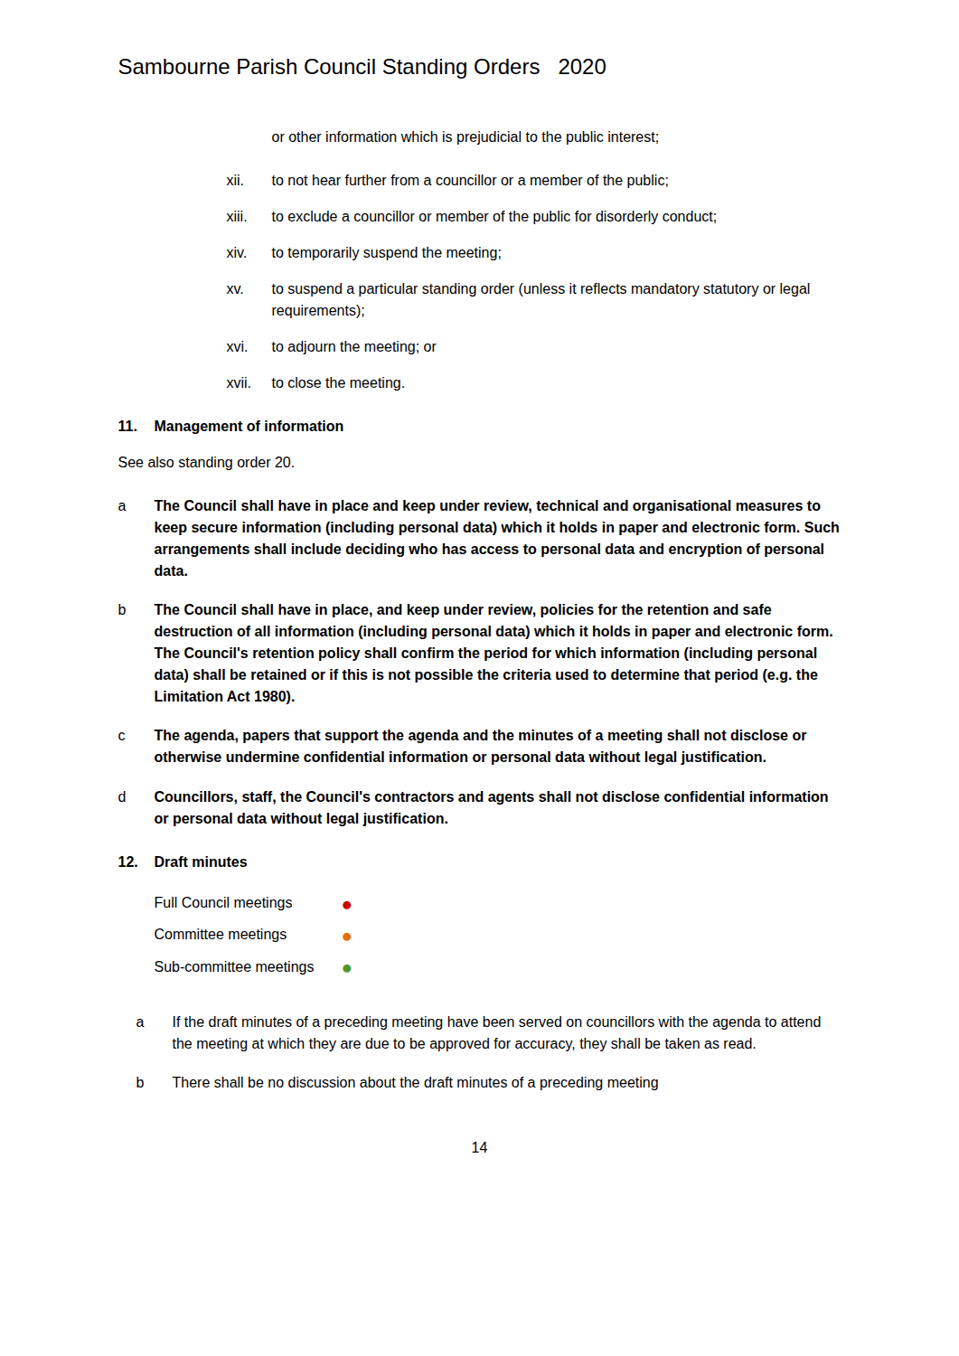Sambourne Parish Council Standing Orders 2020
or other information which is prejudicial to the public interest;
xii. to not hear further from a councillor or a member of the public;
xiii. to exclude a councillor or member of the public for disorderly conduct;
xiv. to temporarily suspend the meeting;
xv. to suspend a particular standing order (unless it reflects mandatory statutory or legal requirements);
xvi. to adjourn the meeting; or
xvii. to close the meeting.
11. Management of information
See also standing order 20.
aThe Council shall have in place and keep under review, technical and organisational measures to keep secure information (including personal data) which it holds in paper and electronic form. Such arrangements shall include deciding who has access to personal data and encryption of personal data.
bThe Council shall have in place, and keep under review, policies for the retention and safe destruction of all information (including personal data) which it holds in paper and electronic form. The Council's retention policy shall confirm the period for which information (including personal data) shall be retained or if this is not possible the criteria used to determine that period (e.g. the Limitation Act 1980).
cThe agenda, papers that support the agenda and the minutes of a meeting shall not disclose or otherwise undermine confidential information or personal data without legal justification.
dCouncillors, staff, the Council's contractors and agents shall not disclose confidential information or personal data without legal justification.
12. Draft minutes
| Full Council meetings | ● |
| Committee meetings | ● |
| Sub-committee meetings | ● |
a If the draft minutes of a preceding meeting have been served on councillors with the agenda to attend the meeting at which they are due to be approved for accuracy, they shall be taken as read.
b There shall be no discussion about the draft minutes of a preceding meeting
14